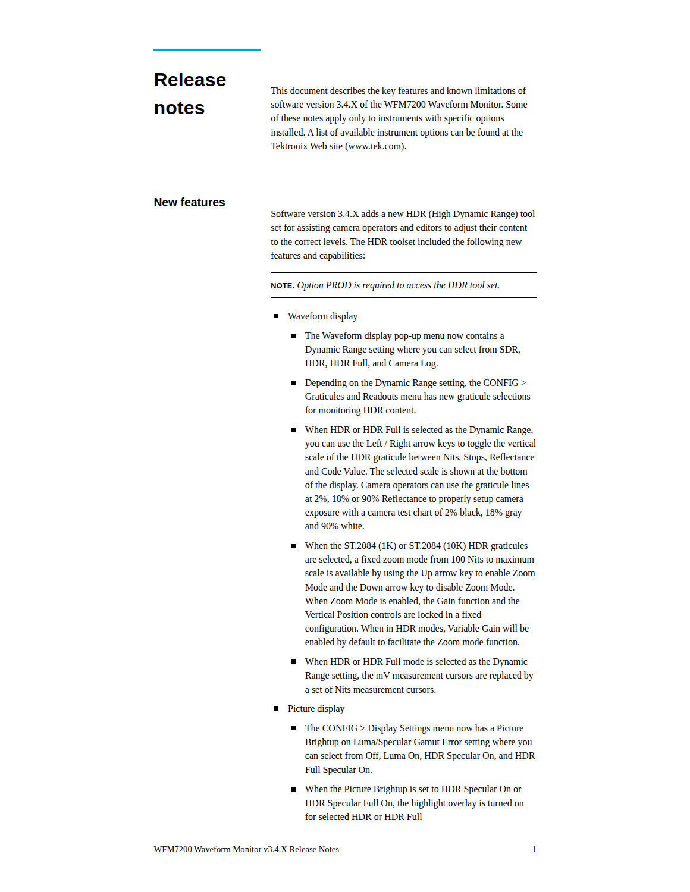Release notes
This document describes the key features and known limitations of software version 3.4.X of the WFM7200 Waveform Monitor. Some of these notes apply only to instruments with specific options installed. A list of available instrument options can be found at the Tektronix Web site (www.tek.com).
New features
Software version 3.4.X adds a new HDR (High Dynamic Range) tool set for assisting camera operators and editors to adjust their content to the correct levels. The HDR toolset included the following new features and capabilities:
NOTE. Option PROD is required to access the HDR tool set.
Waveform display
The Waveform display pop-up menu now contains a Dynamic Range setting where you can select from SDR, HDR, HDR Full, and Camera Log.
Depending on the Dynamic Range setting, the CONFIG > Graticules and Readouts menu has new graticule selections for monitoring HDR content.
When HDR or HDR Full is selected as the Dynamic Range, you can use the Left / Right arrow keys to toggle the vertical scale of the HDR graticule between Nits, Stops, Reflectance and Code Value. The selected scale is shown at the bottom of the display. Camera operators can use the graticule lines at 2%, 18% or 90% Reflectance to properly setup camera exposure with a camera test chart of 2% black, 18% gray and 90% white.
When the ST.2084 (1K) or ST.2084 (10K) HDR graticules are selected, a fixed zoom mode from 100 Nits to maximum scale is available by using the Up arrow key to enable Zoom Mode and the Down arrow key to disable Zoom Mode. When Zoom Mode is enabled, the Gain function and the Vertical Position controls are locked in a fixed configuration. When in HDR modes, Variable Gain will be enabled by default to facilitate the Zoom mode function.
When HDR or HDR Full mode is selected as the Dynamic Range setting, the mV measurement cursors are replaced by a set of Nits measurement cursors.
Picture display
The CONFIG > Display Settings menu now has a Picture Brightup on Luma/Specular Gamut Error setting where you can select from Off, Luma On, HDR Specular On, and HDR Full Specular On.
When the Picture Brightup is set to HDR Specular On or HDR Specular Full On, the highlight overlay is turned on for selected HDR or HDR Full
WFM7200 Waveform Monitor v3.4.X Release Notes
1